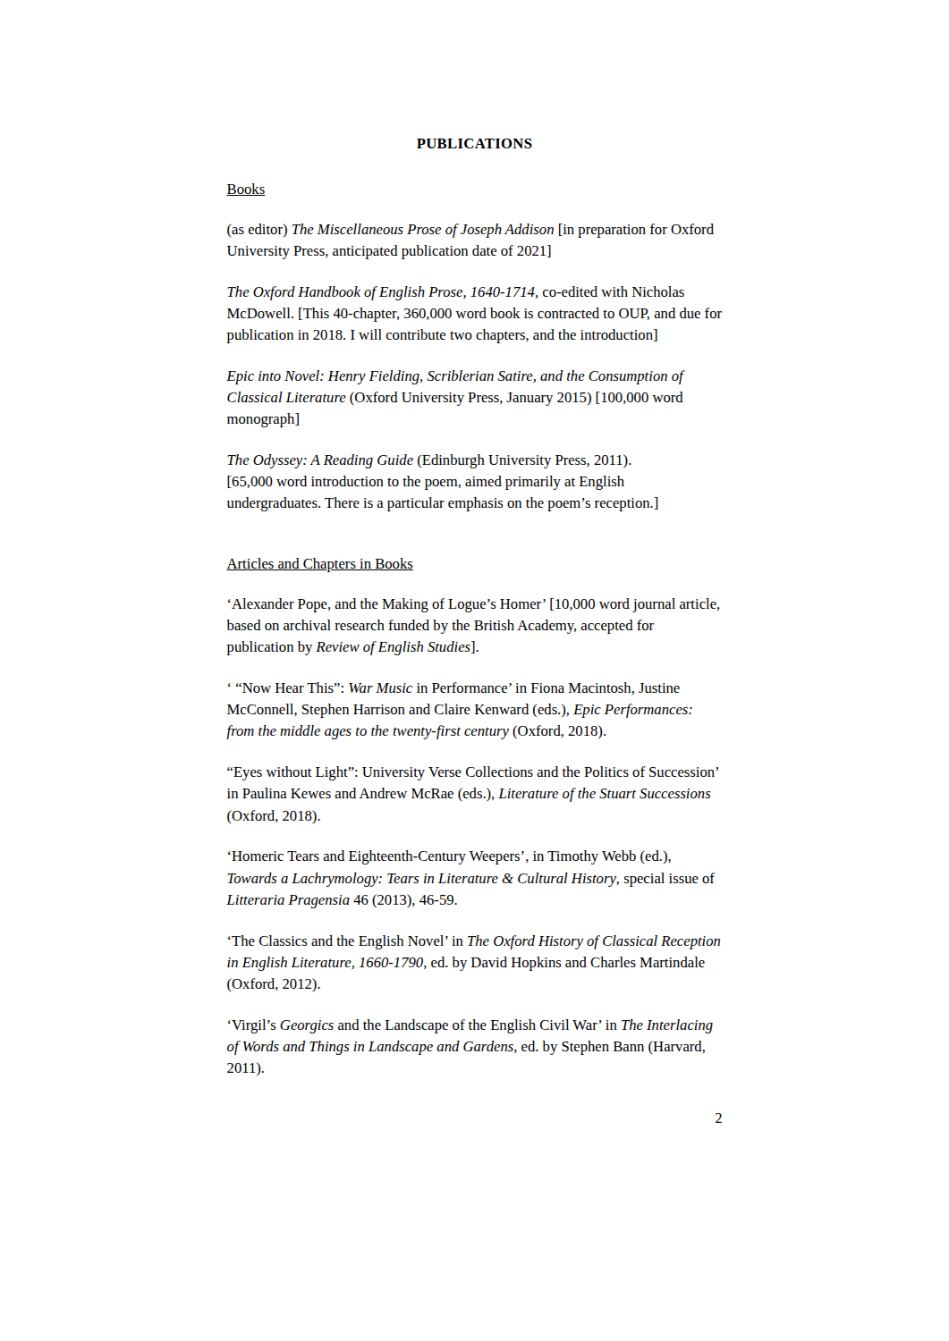PUBLICATIONS
Books
(as editor) The Miscellaneous Prose of Joseph Addison [in preparation for Oxford University Press, anticipated publication date of 2021]
The Oxford Handbook of English Prose, 1640-1714, co-edited with Nicholas McDowell. [This 40-chapter, 360,000 word book is contracted to OUP, and due for publication in 2018. I will contribute two chapters, and the introduction]
Epic into Novel: Henry Fielding, Scriblerian Satire, and the Consumption of Classical Literature (Oxford University Press, January 2015) [100,000 word monograph]
The Odyssey: A Reading Guide (Edinburgh University Press, 2011).
[65,000 word introduction to the poem, aimed primarily at English undergraduates. There is a particular emphasis on the poem’s reception.]
Articles and Chapters in Books
‘Alexander Pope, and the Making of Logue’s Homer’ [10,000 word journal article, based on archival research funded by the British Academy, accepted for publication by Review of English Studies].
‘ “Now Hear This”: War Music in Performance’ in Fiona Macintosh, Justine McConnell, Stephen Harrison and Claire Kenward (eds.), Epic Performances: from the middle ages to the twenty-first century (Oxford, 2018).
“Eyes without Light”: University Verse Collections and the Politics of Succession’ in Paulina Kewes and Andrew McRae (eds.), Literature of the Stuart Successions (Oxford, 2018).
‘Homeric Tears and Eighteenth-Century Weepers’, in Timothy Webb (ed.), Towards a Lachrymology: Tears in Literature & Cultural History, special issue of Litteraria Pragensia 46 (2013), 46-59.
‘The Classics and the English Novel’ in The Oxford History of Classical Reception in English Literature, 1660-1790, ed. by David Hopkins and Charles Martindale (Oxford, 2012).
‘Virgil’s Georgics and the Landscape of the English Civil War’ in The Interlacing of Words and Things in Landscape and Gardens, ed. by Stephen Bann (Harvard, 2011).
2